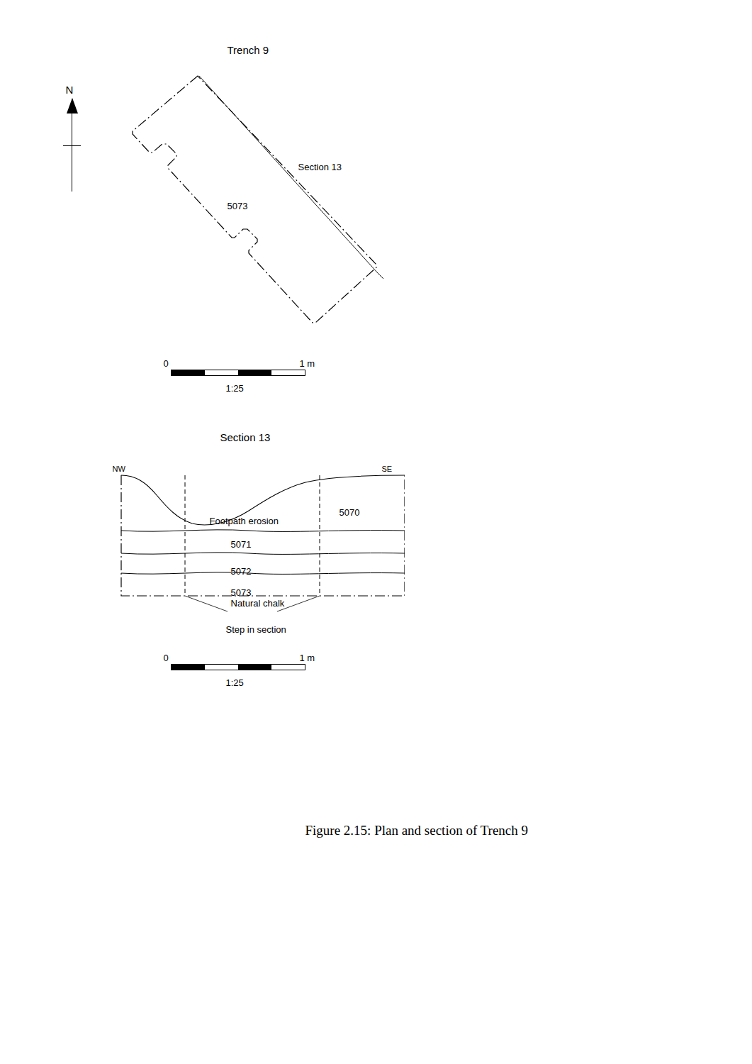Trench 9
Section 13
N
Section 13
5073
0
1 m
1:25
NW
SE
Footpath erosion
5070
5071
5072
5073
Natural chalk
Step in section
0
1 m
1:25
Figure 2.15: Plan and section of Trench 9